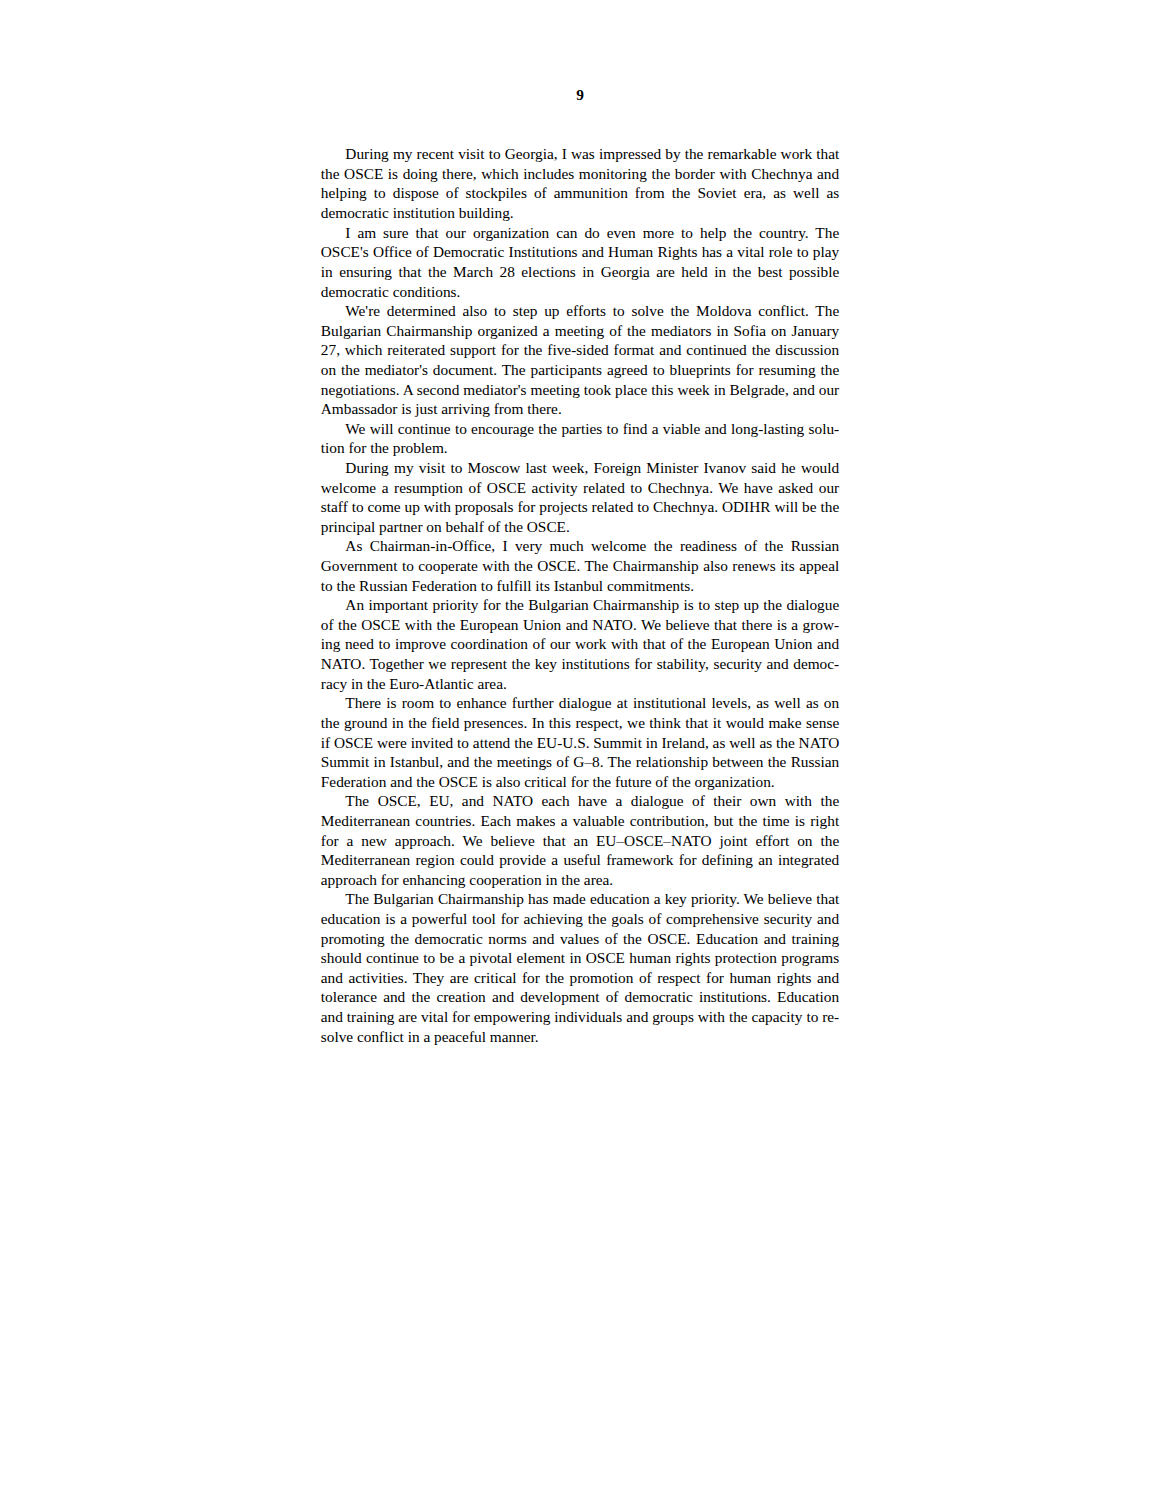9
During my recent visit to Georgia, I was impressed by the remarkable work that the OSCE is doing there, which includes monitoring the border with Chechnya and helping to dispose of stockpiles of ammunition from the Soviet era, as well as democratic institution building.
I am sure that our organization can do even more to help the country. The OSCE's Office of Democratic Institutions and Human Rights has a vital role to play in ensuring that the March 28 elections in Georgia are held in the best possible democratic conditions.
We're determined also to step up efforts to solve the Moldova conflict. The Bulgarian Chairmanship organized a meeting of the mediators in Sofia on January 27, which reiterated support for the five-sided format and continued the discussion on the mediator's document. The participants agreed to blueprints for resuming the negotiations. A second mediator's meeting took place this week in Belgrade, and our Ambassador is just arriving from there.
We will continue to encourage the parties to find a viable and long-lasting solution for the problem.
During my visit to Moscow last week, Foreign Minister Ivanov said he would welcome a resumption of OSCE activity related to Chechnya. We have asked our staff to come up with proposals for projects related to Chechnya. ODIHR will be the principal partner on behalf of the OSCE.
As Chairman-in-Office, I very much welcome the readiness of the Russian Government to cooperate with the OSCE. The Chairmanship also renews its appeal to the Russian Federation to fulfill its Istanbul commitments.
An important priority for the Bulgarian Chairmanship is to step up the dialogue of the OSCE with the European Union and NATO. We believe that there is a growing need to improve coordination of our work with that of the European Union and NATO. Together we represent the key institutions for stability, security and democracy in the Euro-Atlantic area.
There is room to enhance further dialogue at institutional levels, as well as on the ground in the field presences. In this respect, we think that it would make sense if OSCE were invited to attend the EU-U.S. Summit in Ireland, as well as the NATO Summit in Istanbul, and the meetings of G–8. The relationship between the Russian Federation and the OSCE is also critical for the future of the organization.
The OSCE, EU, and NATO each have a dialogue of their own with the Mediterranean countries. Each makes a valuable contribution, but the time is right for a new approach. We believe that an EU–OSCE–NATO joint effort on the Mediterranean region could provide a useful framework for defining an integrated approach for enhancing cooperation in the area.
The Bulgarian Chairmanship has made education a key priority. We believe that education is a powerful tool for achieving the goals of comprehensive security and promoting the democratic norms and values of the OSCE. Education and training should continue to be a pivotal element in OSCE human rights protection programs and activities. They are critical for the promotion of respect for human rights and tolerance and the creation and development of democratic institutions. Education and training are vital for empowering individuals and groups with the capacity to resolve conflict in a peaceful manner.